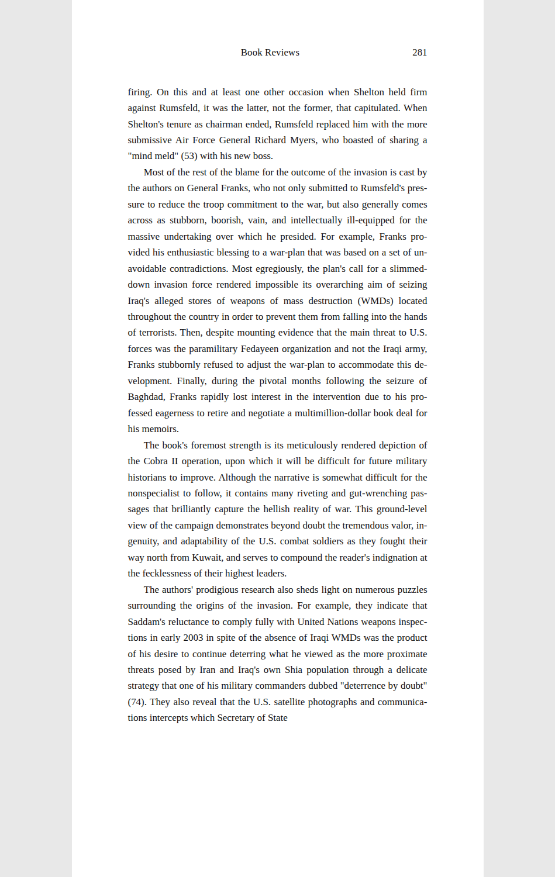Book Reviews 281
firing. On this and at least one other occasion when Shelton held firm against Rumsfeld, it was the latter, not the former, that capitulated. When Shelton's tenure as chairman ended, Rumsfeld replaced him with the more submissive Air Force General Richard Myers, who boasted of sharing a "mind meld" (53) with his new boss.
Most of the rest of the blame for the outcome of the invasion is cast by the authors on General Franks, who not only submitted to Rumsfeld's pressure to reduce the troop commitment to the war, but also generally comes across as stubborn, boorish, vain, and intellectually ill-equipped for the massive undertaking over which he presided. For example, Franks provided his enthusiastic blessing to a war-plan that was based on a set of unavoidable contradictions. Most egregiously, the plan's call for a slimmed-down invasion force rendered impossible its overarching aim of seizing Iraq's alleged stores of weapons of mass destruction (WMDs) located throughout the country in order to prevent them from falling into the hands of terrorists. Then, despite mounting evidence that the main threat to U.S. forces was the paramilitary Fedayeen organization and not the Iraqi army, Franks stubbornly refused to adjust the war-plan to accommodate this development. Finally, during the pivotal months following the seizure of Baghdad, Franks rapidly lost interest in the intervention due to his professed eagerness to retire and negotiate a multimillion-dollar book deal for his memoirs.
The book's foremost strength is its meticulously rendered depiction of the Cobra II operation, upon which it will be difficult for future military historians to improve. Although the narrative is somewhat difficult for the nonspecialist to follow, it contains many riveting and gut-wrenching passages that brilliantly capture the hellish reality of war. This ground-level view of the campaign demonstrates beyond doubt the tremendous valor, ingenuity, and adaptability of the U.S. combat soldiers as they fought their way north from Kuwait, and serves to compound the reader's indignation at the fecklessness of their highest leaders.
The authors' prodigious research also sheds light on numerous puzzles surrounding the origins of the invasion. For example, they indicate that Saddam's reluctance to comply fully with United Nations weapons inspections in early 2003 in spite of the absence of Iraqi WMDs was the product of his desire to continue deterring what he viewed as the more proximate threats posed by Iran and Iraq's own Shia population through a delicate strategy that one of his military commanders dubbed "deterrence by doubt" (74). They also reveal that the U.S. satellite photographs and communications intercepts which Secretary of State